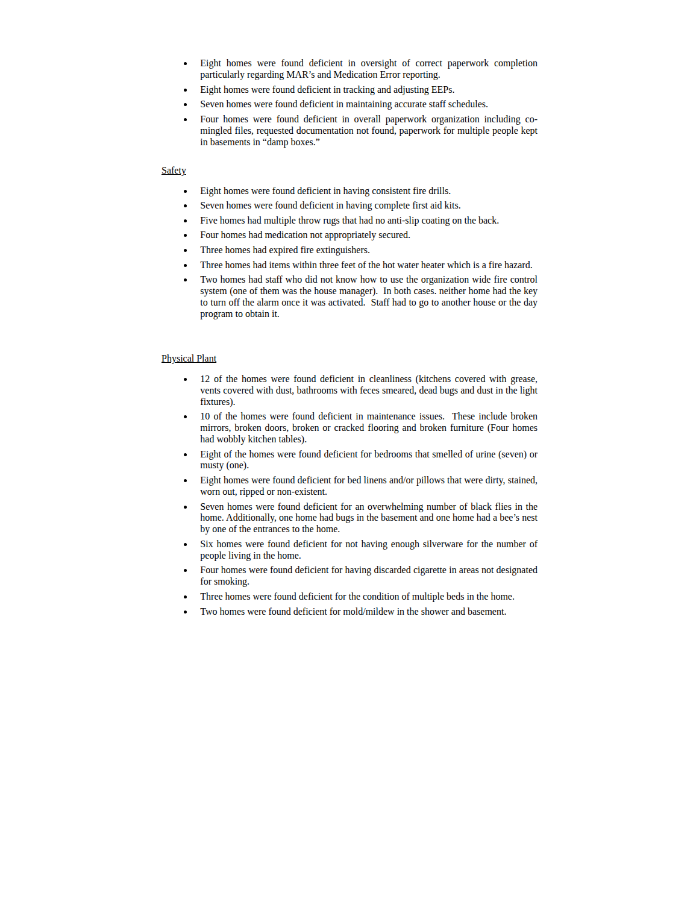Eight homes were found deficient in oversight of correct paperwork completion particularly regarding MAR’s and Medication Error reporting.
Eight homes were found deficient in tracking and adjusting EEPs.
Seven homes were found deficient in maintaining accurate staff schedules.
Four homes were found deficient in overall paperwork organization including co-mingled files, requested documentation not found, paperwork for multiple people kept in basements in “damp boxes.”
Safety
Eight homes were found deficient in having consistent fire drills.
Seven homes were found deficient in having complete first aid kits.
Five homes had multiple throw rugs that had no anti-slip coating on the back.
Four homes had medication not appropriately secured.
Three homes had expired fire extinguishers.
Three homes had items within three feet of the hot water heater which is a fire hazard.
Two homes had staff who did not know how to use the organization wide fire control system (one of them was the house manager). In both cases. neither home had the key to turn off the alarm once it was activated. Staff had to go to another house or the day program to obtain it.
Physical Plant
12 of the homes were found deficient in cleanliness (kitchens covered with grease, vents covered with dust, bathrooms with feces smeared, dead bugs and dust in the light fixtures).
10 of the homes were found deficient in maintenance issues. These include broken mirrors, broken doors, broken or cracked flooring and broken furniture (Four homes had wobbly kitchen tables).
Eight of the homes were found deficient for bedrooms that smelled of urine (seven) or musty (one).
Eight homes were found deficient for bed linens and/or pillows that were dirty, stained, worn out, ripped or non-existent.
Seven homes were found deficient for an overwhelming number of black flies in the home. Additionally, one home had bugs in the basement and one home had a bee’s nest by one of the entrances to the home.
Six homes were found deficient for not having enough silverware for the number of people living in the home.
Four homes were found deficient for having discarded cigarette in areas not designated for smoking.
Three homes were found deficient for the condition of multiple beds in the home.
Two homes were found deficient for mold/mildew in the shower and basement.